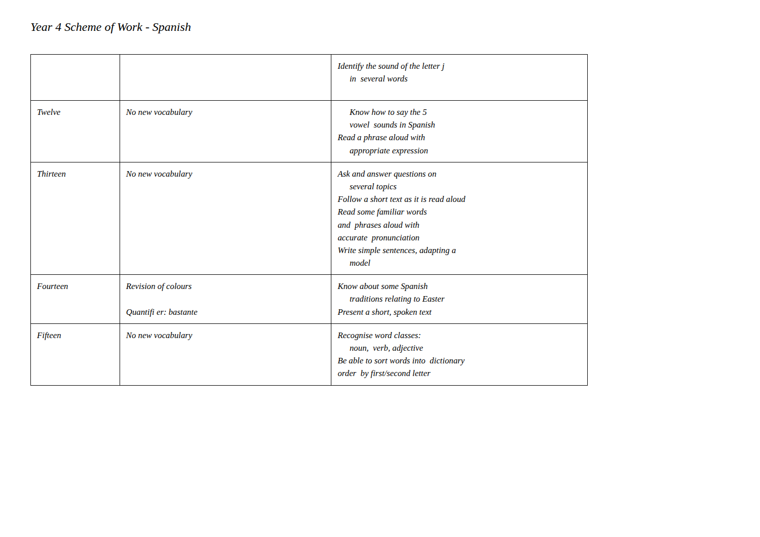Year 4 Scheme of Work - Spanish
| | | Identify the sound of the letter j in several words |
| Twelve | No new vocabulary | Know how to say the 5 vowel sounds in Spanish Read a phrase aloud with appropriate expression |
| Thirteen | No new vocabulary | Ask and answer questions on several topics Follow a short text as it is read aloud Read some familiar words and phrases aloud with accurate pronunciation Write simple sentences, adapting a model |
| Fourteen | Revision of colours Quantifi er: bastante | Know about some Spanish traditions relating to Easter Present a short, spoken text |
| Fifteen | No new vocabulary | Recognise word classes: noun, verb, adjective Be able to sort words into dictionary order by first/second letter |